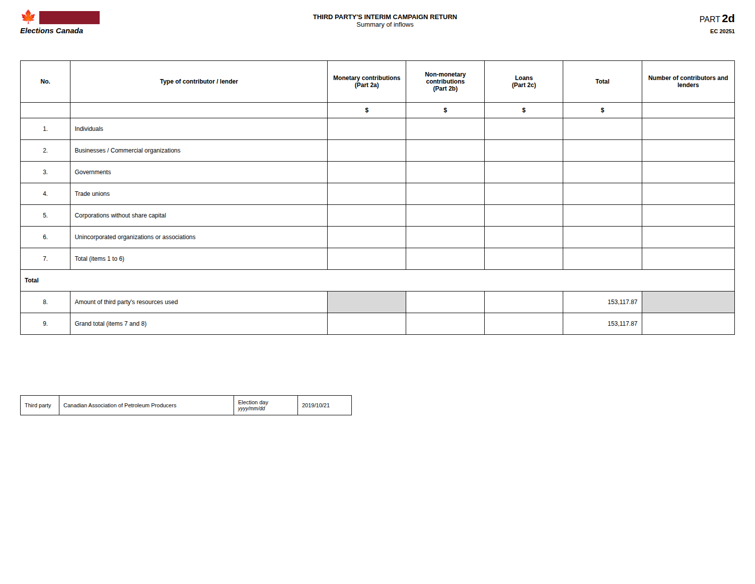🍁
Elections Canada
THIRD PARTY'S INTERIM CAMPAIGN RETURN
Summary of inflows
PART 2d
EC 20251
| No. | Type of contributor / lender | Monetary contributions (Part 2a) | Non-monetary contributions (Part 2b) | Loans (Part 2c) | Total | Number of contributors and lenders |
| --- | --- | --- | --- | --- | --- | --- |
| | | $ | $ | $ | $ | |
| 1. | Individuals | | | | | |
| 2. | Businesses / Commercial organizations | | | | | |
| 3. | Governments | | | | | |
| 4. | Trade unions | | | | | |
| 5. | Corporations without share capital | | | | | |
| 6. | Unincorporated organizations or associations | | | | | |
| 7. | Total (items 1 to 6) | | | | | |
| Total |
| 8. | Amount of third party's resources used | | | | 153,117.87 | |
| 9. | Grand total (items 7 and 8) | | | | 153,117.87 | |
| Third party | Canadian Association of Petroleum Producers | Election day yyyy/mm/dd | 2019/10/21 |